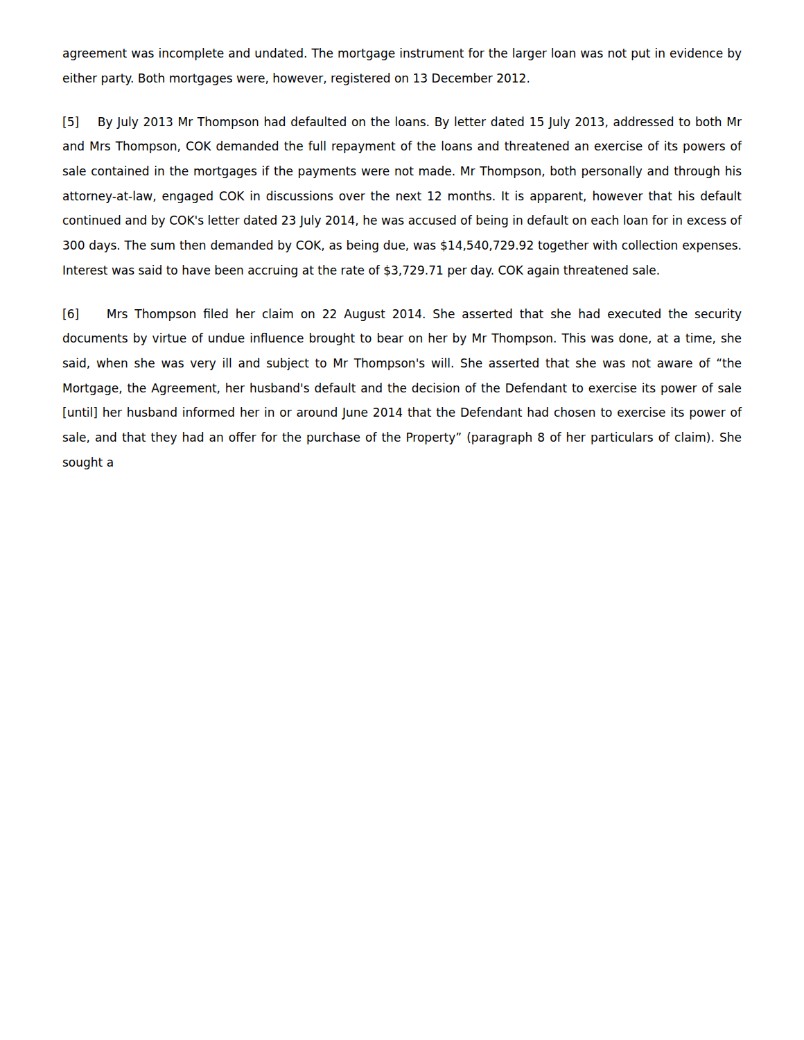agreement was incomplete and undated. The mortgage instrument for the larger loan was not put in evidence by either party. Both mortgages were, however, registered on 13 December 2012.
[5] By July 2013 Mr Thompson had defaulted on the loans. By letter dated 15 July 2013, addressed to both Mr and Mrs Thompson, COK demanded the full repayment of the loans and threatened an exercise of its powers of sale contained in the mortgages if the payments were not made. Mr Thompson, both personally and through his attorney-at-law, engaged COK in discussions over the next 12 months. It is apparent, however that his default continued and by COK's letter dated 23 July 2014, he was accused of being in default on each loan for in excess of 300 days. The sum then demanded by COK, as being due, was $14,540,729.92 together with collection expenses. Interest was said to have been accruing at the rate of $3,729.71 per day. COK again threatened sale.
[6] Mrs Thompson filed her claim on 22 August 2014. She asserted that she had executed the security documents by virtue of undue influence brought to bear on her by Mr Thompson. This was done, at a time, she said, when she was very ill and subject to Mr Thompson's will. She asserted that she was not aware of “the Mortgage, the Agreement, her husband's default and the decision of the Defendant to exercise its power of sale [until] her husband informed her in or around June 2014 that the Defendant had chosen to exercise its power of sale, and that they had an offer for the purchase of the Property” (paragraph 8 of her particulars of claim). She sought a